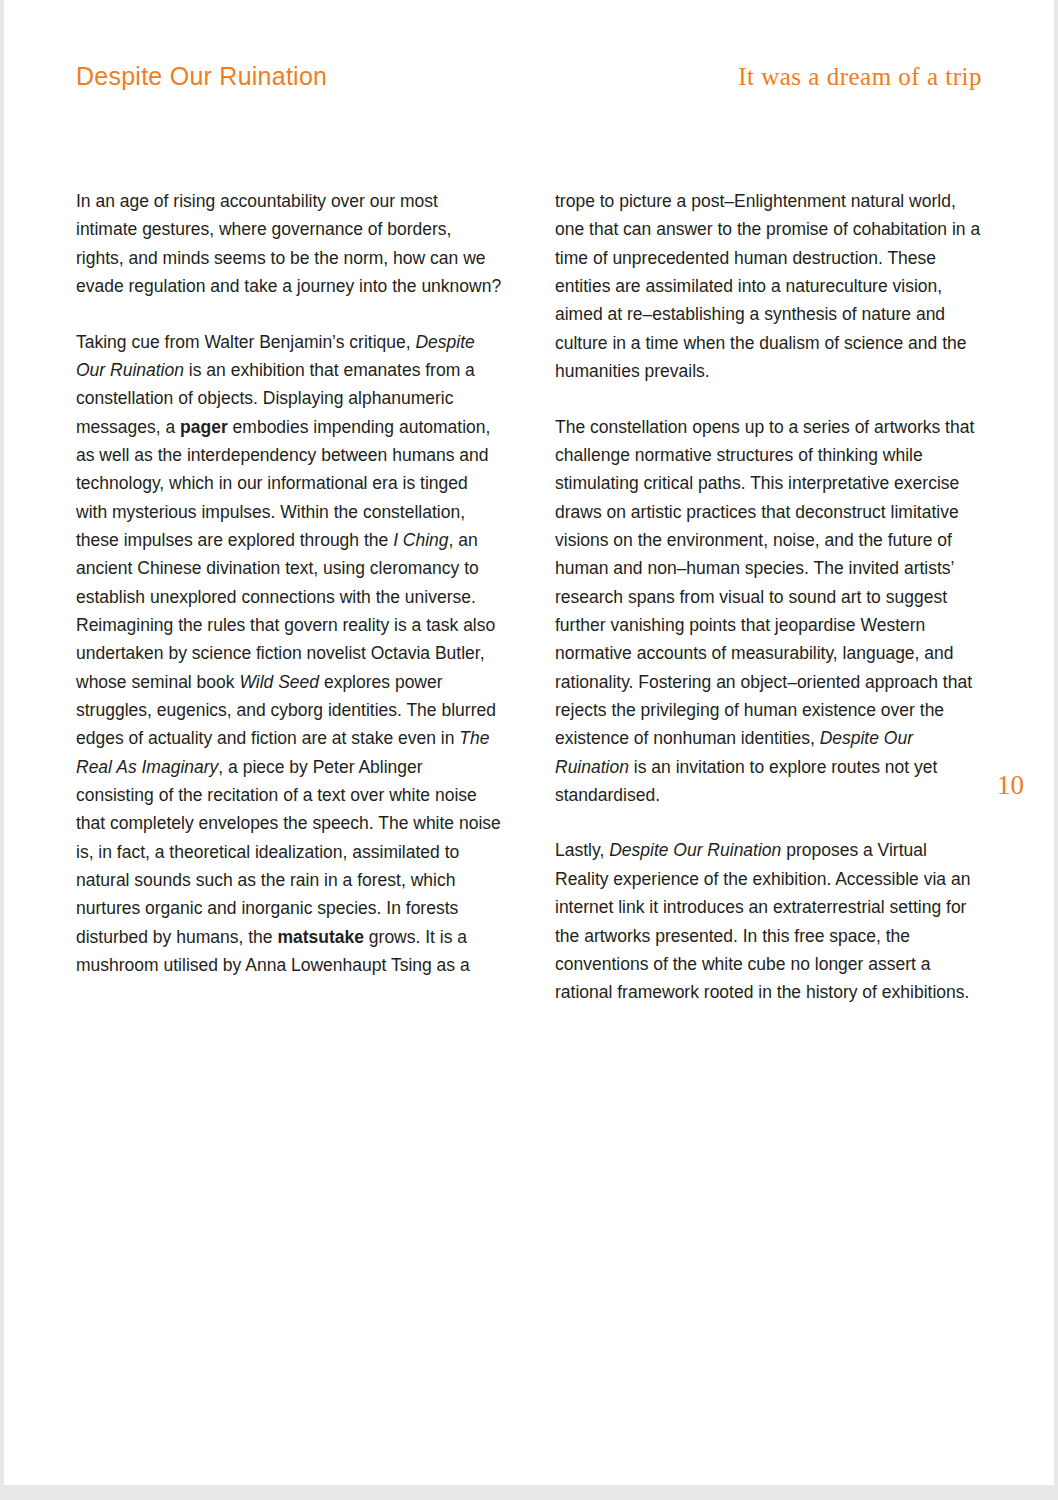Despite Our Ruination
It was a dream of a trip
10
In an age of rising accountability over our most intimate gestures, where governance of borders, rights, and minds seems to be the norm, how can we evade regulation and take a journey into the unknown?
Taking cue from Walter Benjamin’s critique, Despite Our Ruination is an exhibition that emanates from a constellation of objects. Displaying alphanumeric messages, a pager embodies impending automation, as well as the interdependency between humans and technology, which in our informational era is tinged with mysterious impulses. Within the constellation, these impulses are explored through the I Ching, an ancient Chinese divination text, using cleromancy to establish unexplored connections with the universe. Reimagining the rules that govern reality is a task also undertaken by science fiction novelist Octavia Butler, whose seminal book Wild Seed explores power struggles, eugenics, and cyborg identities. The blurred edges of actuality and fiction are at stake even in The Real As Imaginary, a piece by Peter Ablinger consisting of the recitation of a text over white noise that completely envelopes the speech. The white noise is, in fact, a theoretical idealization, assimilated to natural sounds such as the rain in a forest, which nurtures organic and inorganic species. In forests disturbed by humans, the matsutake grows. It is a mushroom utilised by Anna Lowenhaupt Tsing as a trope to picture a post–Enlightenment natural world, one that can answer to the promise of cohabitation in a time of unprecedented human destruction. These entities are assimilated into a natureculture vision, aimed at re–establishing a synthesis of nature and culture in a time when the dualism of science and the humanities prevails.
The constellation opens up to a series of artworks that challenge normative structures of thinking while stimulating critical paths. This interpretative exercise draws on artistic practices that deconstruct limitative visions on the environment, noise, and the future of human and non–human species. The invited artists’ research spans from visual to sound art to suggest further vanishing points that jeopardise Western normative accounts of measurability, language, and rationality. Fostering an object–oriented approach that rejects the privileging of human existence over the existence of nonhuman identities, Despite Our Ruination is an invitation to explore routes not yet standardised.
Lastly, Despite Our Ruination proposes a Virtual Reality experience of the exhibition. Accessible via an internet link it introduces an extraterrestrial setting for the artworks presented. In this free space, the conventions of the white cube no longer assert a rational framework rooted in the history of exhibitions.